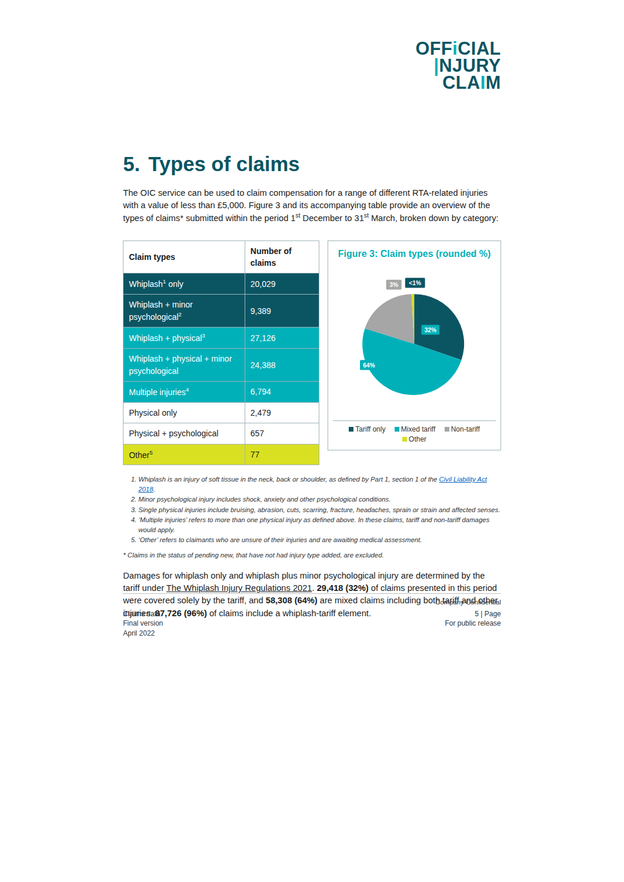OFFi CIAL |NJURY CLAIM
5. Types of claims
The OIC service can be used to claim compensation for a range of different RTA-related injuries with a value of less than £5,000. Figure 3 and its accompanying table provide an overview of the types of claims* submitted within the period 1st December to 31st March, broken down by category:
| Claim types | Number of claims |
| Whiplash 1 only | 20,029 |
| Whiplash + minor psychological 2 | 9,389 |
| Whiplash + physical 3 | 27,126 |
| Whiplash + physical + minor psychological | 24,388 |
| Multiple injuries 4 | 6,794 |
| Physical only | 2,479 |
| Physical + psychological | 657 |
| Other 5 | 77 |
Figure 3: Claim types (rounded %)
32% 64% 3% <1%
Tariff only Mixed tariff Non-tariff Other
Whiplash is an injury of soft tissue in the neck, back or shoulder, as defined by Part 1, section 1 of the Civil Liability Act 2018.
Minor psychological injury includes shock, anxiety and other psychological conditions.
Single physical injuries include bruising, abrasion, cuts, scarring, fracture, headaches, sprain or strain and affected senses.
‘Multiple injuries’ refers to more than one physical injury as defined above. In these claims, tariff and non-tariff damages would apply.
‘Other’ refers to claimants who are unsure of their injuries and are awaiting medical assessment.
* Claims in the status of pending new, that have not had injury type added, are excluded.
Damages for whiplash only and whiplash plus minor psychological injury are determined by the tariff under The Whiplash Injury Regulations 2021. 29,418 (32%) of claims presented in this period were covered solely by the tariff, and 58,308 (64%) are mixed claims including both tariff and other injuries. 87,726 (96%) of claims include a whiplash-tariff element.
Company Confidential
Claims data
Final version
April 2022
5 | Page
For public release